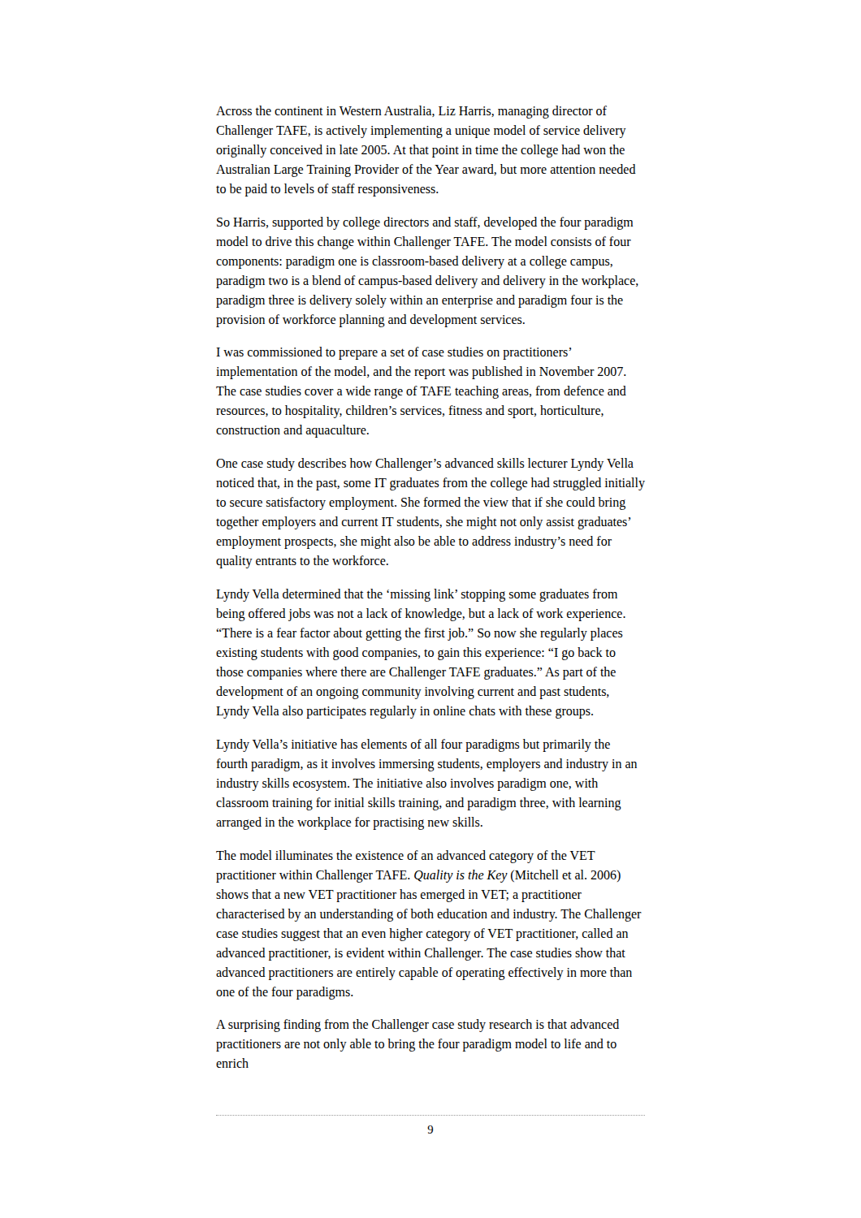Across the continent in Western Australia, Liz Harris, managing director of Challenger TAFE, is actively implementing a unique model of service delivery originally conceived in late 2005. At that point in time the college had won the Australian Large Training Provider of the Year award, but more attention needed to be paid to levels of staff responsiveness.
So Harris, supported by college directors and staff, developed the four paradigm model to drive this change within Challenger TAFE. The model consists of four components: paradigm one is classroom-based delivery at a college campus, paradigm two is a blend of campus-based delivery and delivery in the workplace, paradigm three is delivery solely within an enterprise and paradigm four is the provision of workforce planning and development services.
I was commissioned to prepare a set of case studies on practitioners’ implementation of the model, and the report was published in November 2007. The case studies cover a wide range of TAFE teaching areas, from defence and resources, to hospitality, children’s services, fitness and sport, horticulture, construction and aquaculture.
One case study describes how Challenger’s advanced skills lecturer Lyndy Vella noticed that, in the past, some IT graduates from the college had struggled initially to secure satisfactory employment. She formed the view that if she could bring together employers and current IT students, she might not only assist graduates’ employment prospects, she might also be able to address industry’s need for quality entrants to the workforce.
Lyndy Vella determined that the ‘missing link’ stopping some graduates from being offered jobs was not a lack of knowledge, but a lack of work experience. “There is a fear factor about getting the first job.” So now she regularly places existing students with good companies, to gain this experience: “I go back to those companies where there are Challenger TAFE graduates.” As part of the development of an ongoing community involving current and past students, Lyndy Vella also participates regularly in online chats with these groups.
Lyndy Vella’s initiative has elements of all four paradigms but primarily the fourth paradigm, as it involves immersing students, employers and industry in an industry skills ecosystem. The initiative also involves paradigm one, with classroom training for initial skills training, and paradigm three, with learning arranged in the workplace for practising new skills.
The model illuminates the existence of an advanced category of the VET practitioner within Challenger TAFE. Quality is the Key (Mitchell et al. 2006) shows that a new VET practitioner has emerged in VET; a practitioner characterised by an understanding of both education and industry. The Challenger case studies suggest that an even higher category of VET practitioner, called an advanced practitioner, is evident within Challenger. The case studies show that advanced practitioners are entirely capable of operating effectively in more than one of the four paradigms.
A surprising finding from the Challenger case study research is that advanced practitioners are not only able to bring the four paradigm model to life and to enrich
9